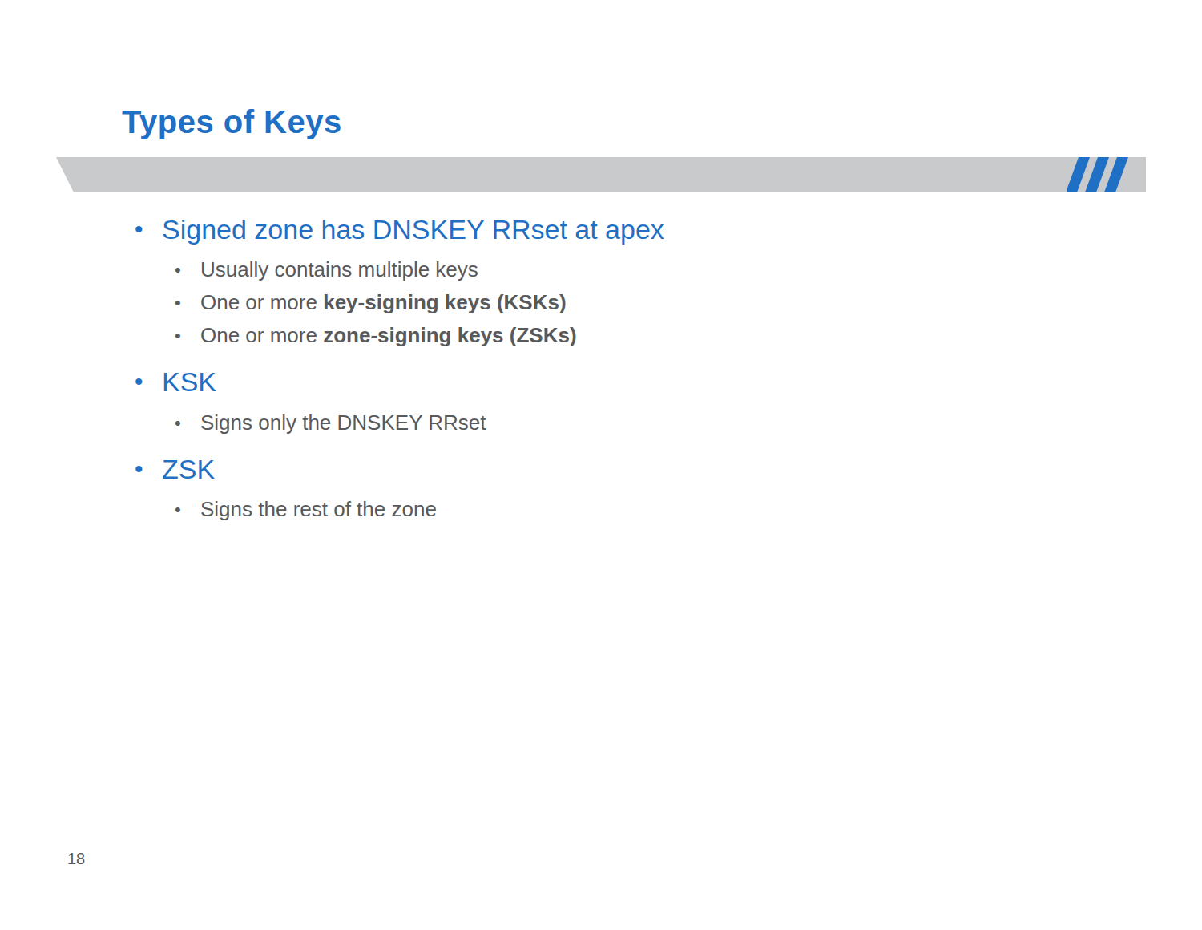Types of Keys
Signed zone has DNSKEY RRset at apex
Usually contains multiple keys
One or more key-signing keys (KSKs)
One or more zone-signing keys (ZSKs)
KSK
Signs only the DNSKEY RRset
ZSK
Signs the rest of the zone
18